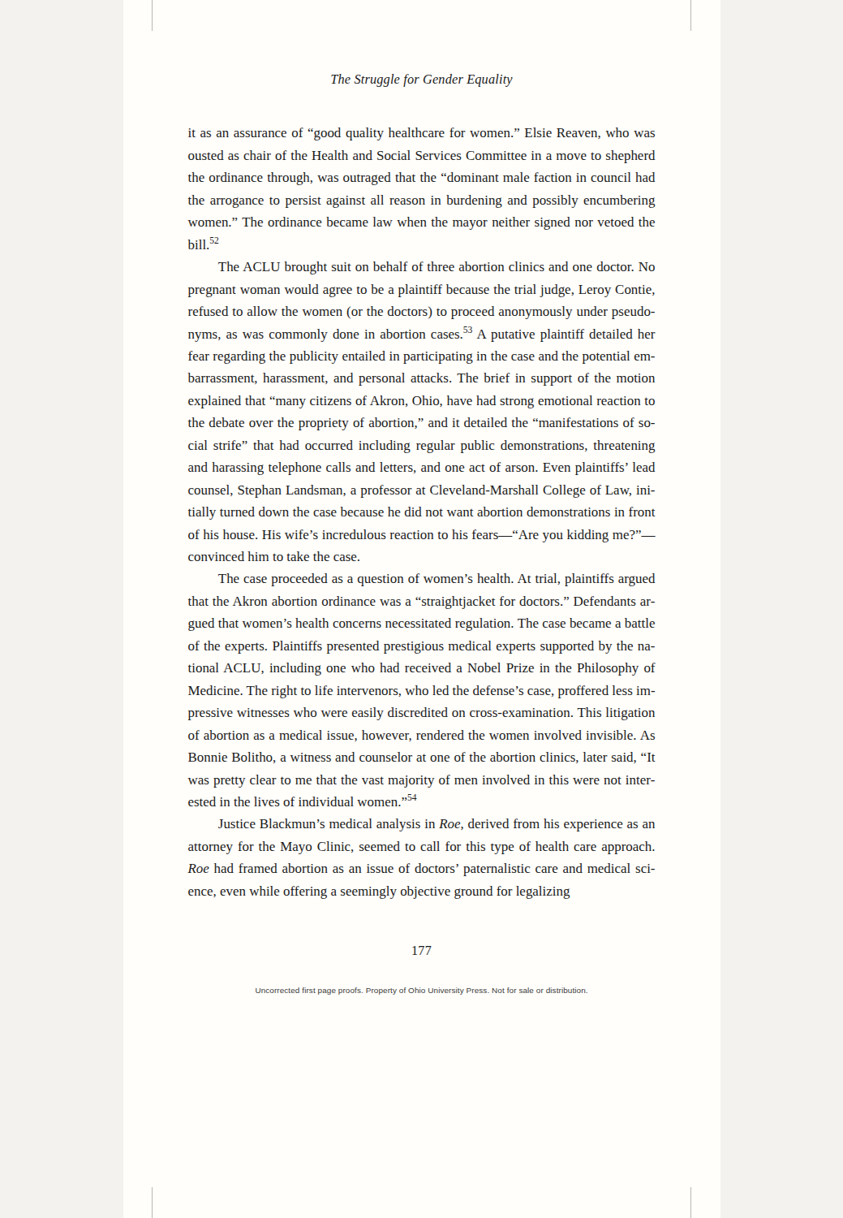The Struggle for Gender Equality
it as an assurance of “good quality healthcare for women.” Elsie Reaven, who was ousted as chair of the Health and Social Services Committee in a move to shepherd the ordinance through, was outraged that the “dominant male faction in council had the arrogance to persist against all reason in burdening and possibly encumbering women.” The ordinance became law when the mayor neither signed nor vetoed the bill.52
The ACLU brought suit on behalf of three abortion clinics and one doctor. No pregnant woman would agree to be a plaintiff because the trial judge, Leroy Contie, refused to allow the women (or the doctors) to proceed anonymously under pseudonyms, as was commonly done in abortion cases.53 A putative plaintiff detailed her fear regarding the publicity entailed in participating in the case and the potential embarrassment, harassment, and personal attacks. The brief in support of the motion explained that “many citizens of Akron, Ohio, have had strong emotional reaction to the debate over the propriety of abortion,” and it detailed the “manifestations of social strife” that had occurred including regular public demonstrations, threatening and harassing telephone calls and letters, and one act of arson. Even plaintiffs’ lead counsel, Stephan Landsman, a professor at Cleveland-Marshall College of Law, initially turned down the case because he did not want abortion demonstrations in front of his house. His wife’s incredulous reaction to his fears—“Are you kidding me?”—convinced him to take the case.
The case proceeded as a question of women’s health. At trial, plaintiffs argued that the Akron abortion ordinance was a “straightjacket for doctors.” Defendants argued that women’s health concerns necessitated regulation. The case became a battle of the experts. Plaintiffs presented prestigious medical experts supported by the national ACLU, including one who had received a Nobel Prize in the Philosophy of Medicine. The right to life intervenors, who led the defense’s case, proffered less impressive witnesses who were easily discredited on cross-examination. This litigation of abortion as a medical issue, however, rendered the women involved invisible. As Bonnie Bolitho, a witness and counselor at one of the abortion clinics, later said, “It was pretty clear to me that the vast majority of men involved in this were not interested in the lives of individual women.”54
Justice Blackmun’s medical analysis in Roe, derived from his experience as an attorney for the Mayo Clinic, seemed to call for this type of health care approach. Roe had framed abortion as an issue of doctors’ paternalistic care and medical science, even while offering a seemingly objective ground for legalizing
177
Uncorrected first page proofs. Property of Ohio University Press. Not for sale or distribution.